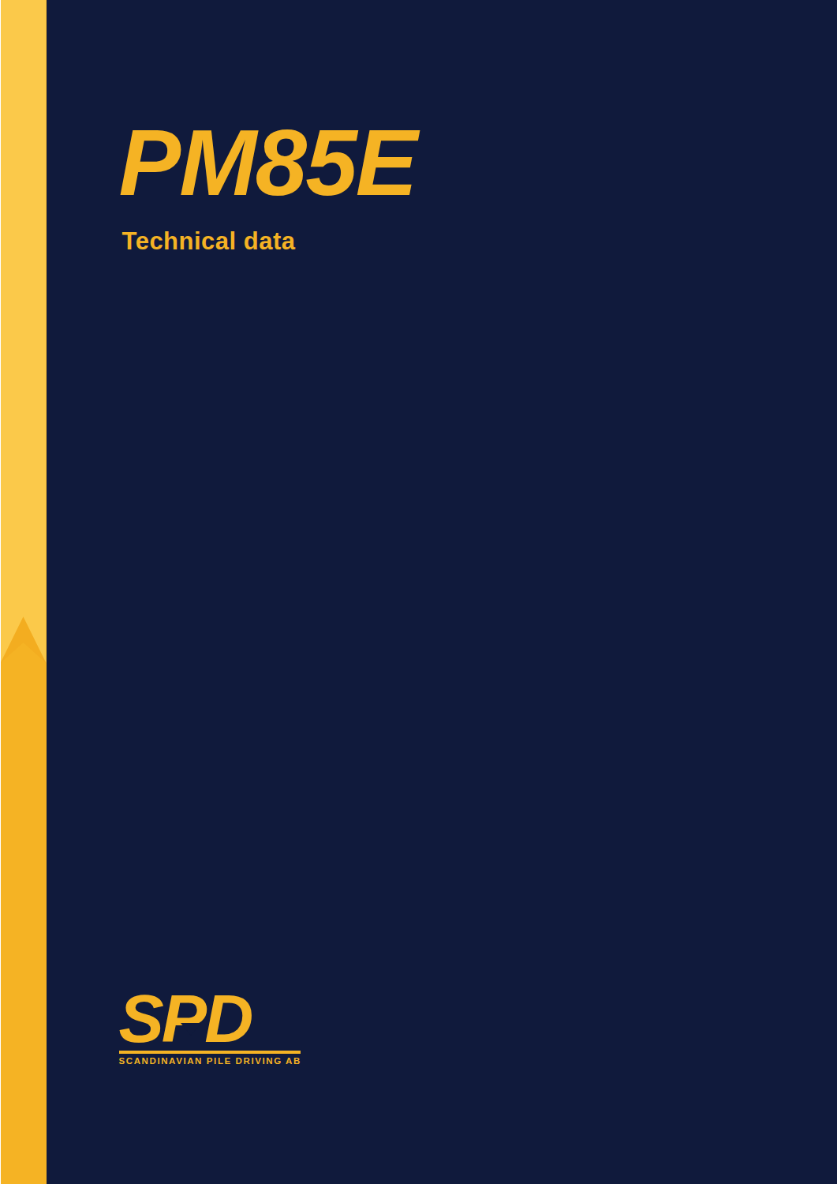PM85E
Technical data
SPD
SCANDINAVIAN PILE DRIVING AB